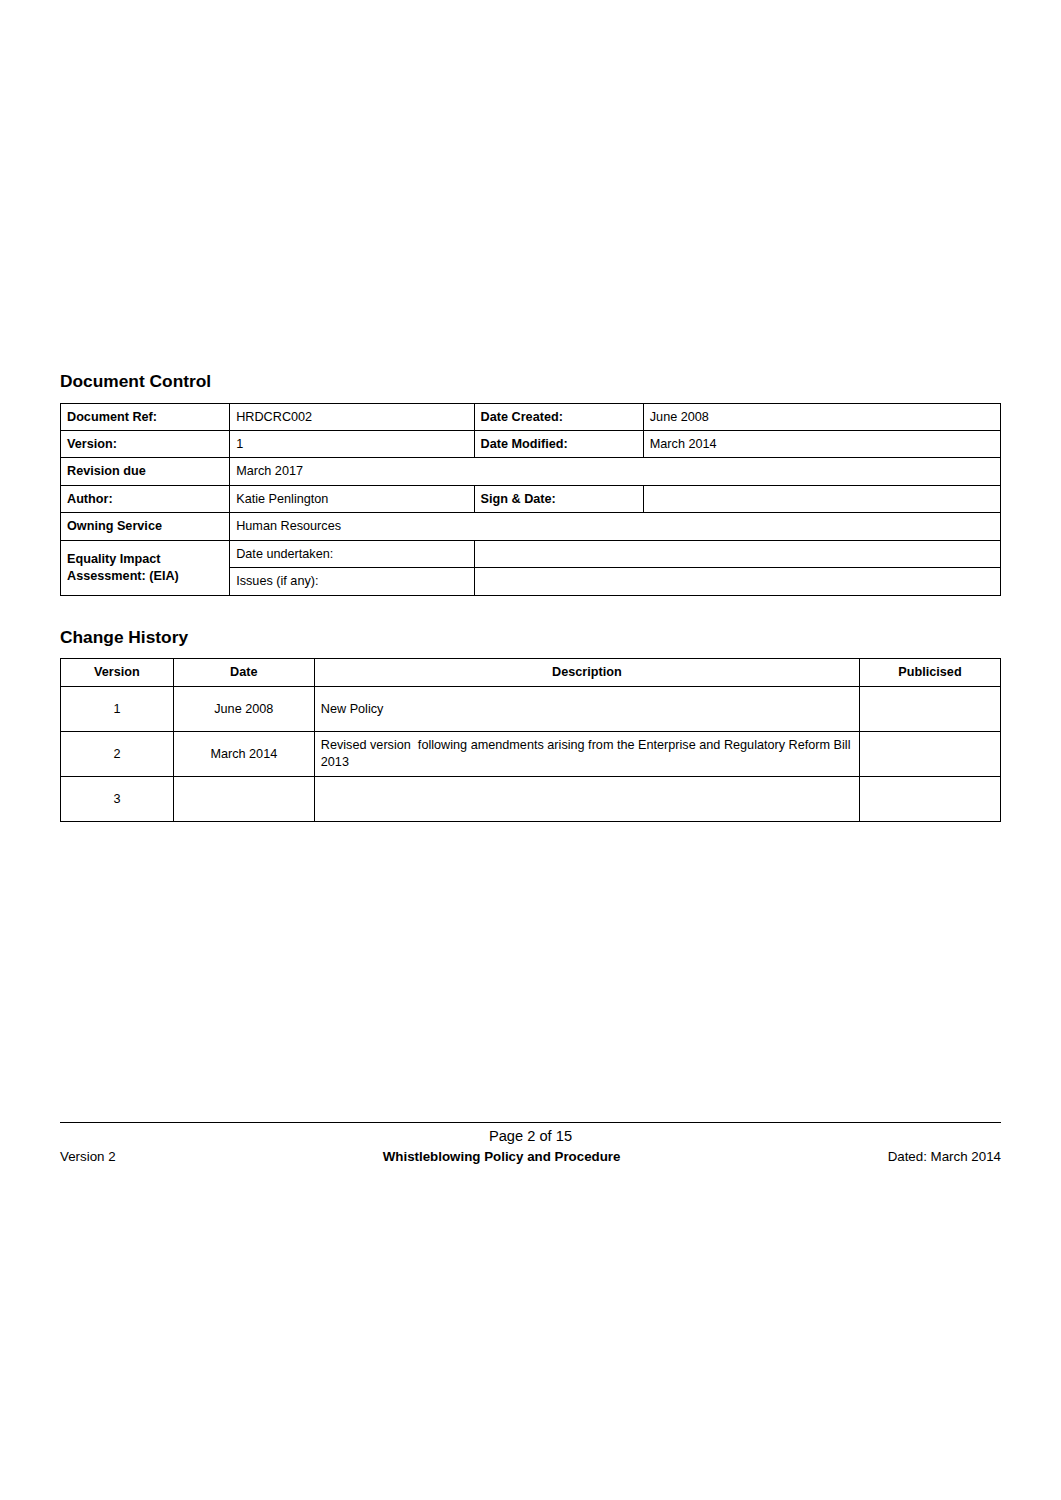Document Control
| Document Ref: | HRDCRC002 | Date Created: | June 2008 |
| Version: | 1 | Date Modified: | March 2014 |
| Revision due | March 2017 |
| Author: | Katie Penlington | Sign & Date: | |
| Owning Service | Human Resources |
| Equality Impact Assessment: (EIA) | Date undertaken: | |
| Issues (if any): | |
Change History
| Version | Date | Description | Publicised |
| --- | --- | --- | --- |
| 1 | June 2008 | New Policy | |
| 2 | March 2014 | Revised version following amendments arising from the Enterprise and Regulatory Reform Bill 2013 | |
| 3 | | | |
Page 2 of 15
Version 2
Whistleblowing Policy and Procedure
Dated: March 2014